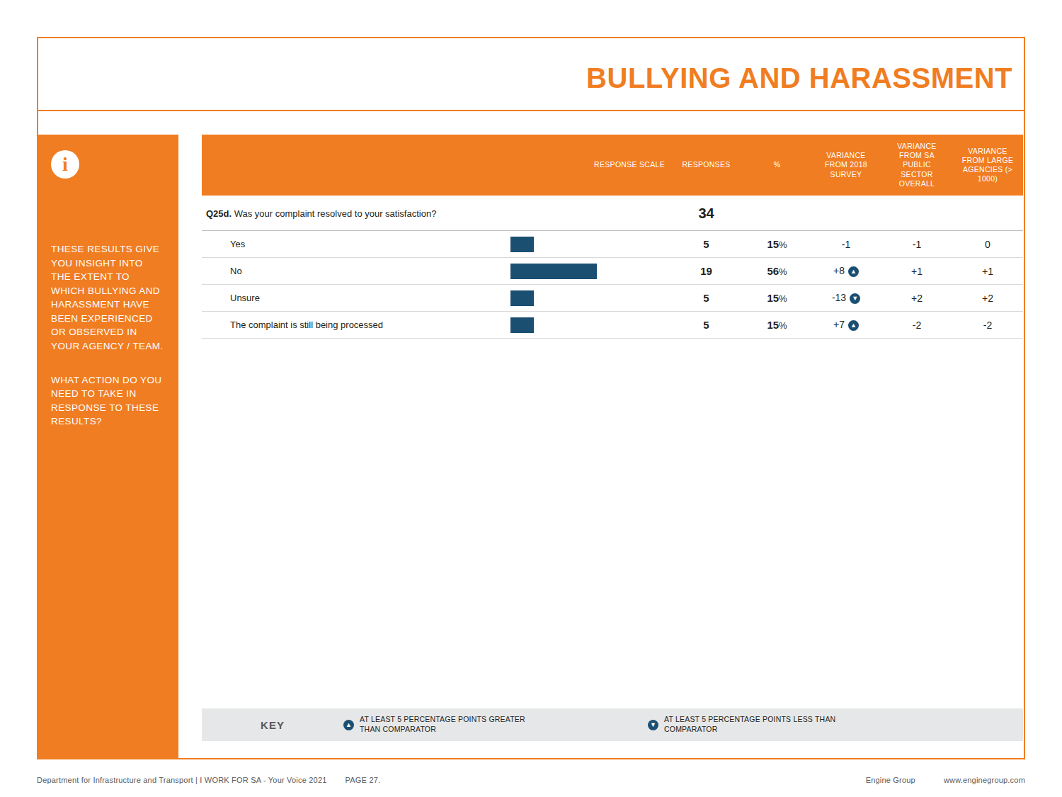Bullying and Harassment
i
These results give you insight into the extent to which bullying and harassment have been experienced or observed in your agency / team.
What action do you need to take in response to these results?
| | Response scale | Responses | % | Variance from 2018 survey | Variance from SA Public Sector overall | Variance from large agencies (> 1000) |
| --- | --- | --- | --- | --- | --- | --- |
| Q25d. Was your complaint resolved to your satisfaction? | | 34 | | | | |
| Yes | | 5 | 15 % | -1 | -1 | 0 |
| No | | 19 | 56 % | +8 ▲ | +1 | +1 |
| Unsure | | 5 | 15 % | -13 ▼ | +2 | +2 |
| The complaint is still being processed | | 5 | 15 % | +7 ▲ | -2 | -2 |
KEY
▲ At least 5 percentage points greater
than comparator
▼ At least 5 percentage points less than
comparator
Department for Infrastructure and Transport | I WORK FOR SA - Your Voice 2021 PAGE 27.
Engine Group www.enginegroup.com